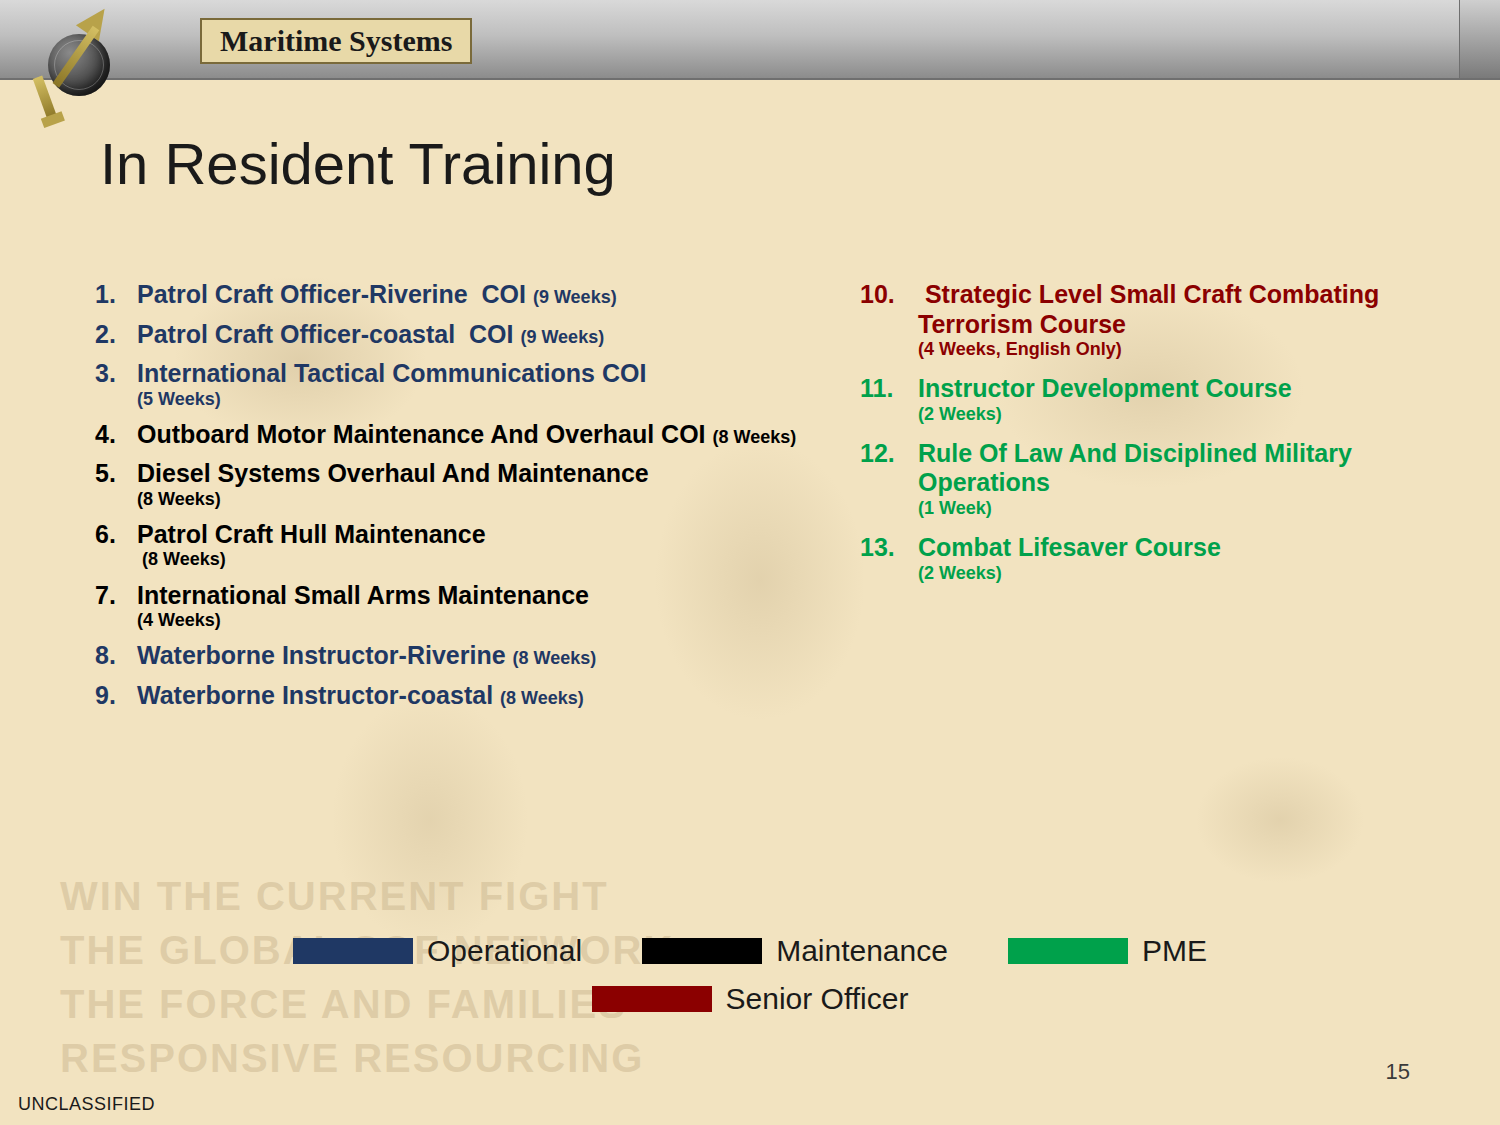WIN THE CURRENT FIGHT
THE GLOBAL SOF NETWORK
THE FORCE AND FAMILIES
RESPONSIVE RESOURCING
Maritime Systems
In Resident Training
1. Patrol Craft Officer-Riverine COI (9 Weeks)
2. Patrol Craft Officer-coastal COI (9 Weeks)
3. International Tactical Communications COI (5 Weeks)
4. Outboard Motor Maintenance And Overhaul COI (8 Weeks)
5. Diesel Systems Overhaul And Maintenance (8 Weeks)
6. Patrol Craft Hull Maintenance (8 Weeks)
7. International Small Arms Maintenance (4 Weeks)
8. Waterborne Instructor-Riverine (8 Weeks)
9. Waterborne Instructor-coastal (8 Weeks)
10. Strategic Level Small Craft Combating Terrorism Course (4 Weeks, English Only)
11. Instructor Development Course (2 Weeks)
12. Rule Of Law And Disciplined Military Operations (1 Week)
13. Combat Lifesaver Course (2 Weeks)
Operational
Maintenance
PME
Senior Officer
15
UNCLASSIFIED